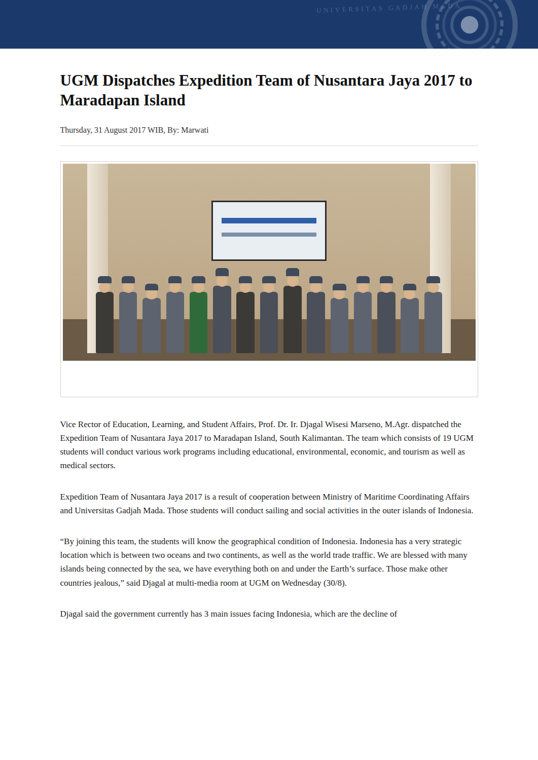Universitas Gadjah Mada
UGM Dispatches Expedition Team of Nusantara Jaya 2017 to Maradapan Island
Thursday, 31 August 2017 WIB, By: Marwati
Vice Rector of Education, Learning, and Student Affairs, Prof. Dr. Ir. Djagal Wisesi Marseno, M.Agr. dispatched the Expedition Team of Nusantara Jaya 2017 to Maradapan Island, South Kalimantan. The team which consists of 19 UGM students will conduct various work programs including educational, environmental, economic, and tourism as well as medical sectors.
Expedition Team of Nusantara Jaya 2017 is a result of cooperation between Ministry of Maritime Coordinating Affairs and Universitas Gadjah Mada. Those students will conduct sailing and social activities in the outer islands of Indonesia.
“By joining this team, the students will know the geographical condition of Indonesia. Indonesia has a very strategic location which is between two oceans and two continents, as well as the world trade traffic. We are blessed with many islands being connected by the sea, we have everything both on and under the Earth’s surface. Those make other countries jealous,” said Djagal at multi-media room at UGM on Wednesday (30/8).
Djagal said the government currently has 3 main issues facing Indonesia, which are the decline of